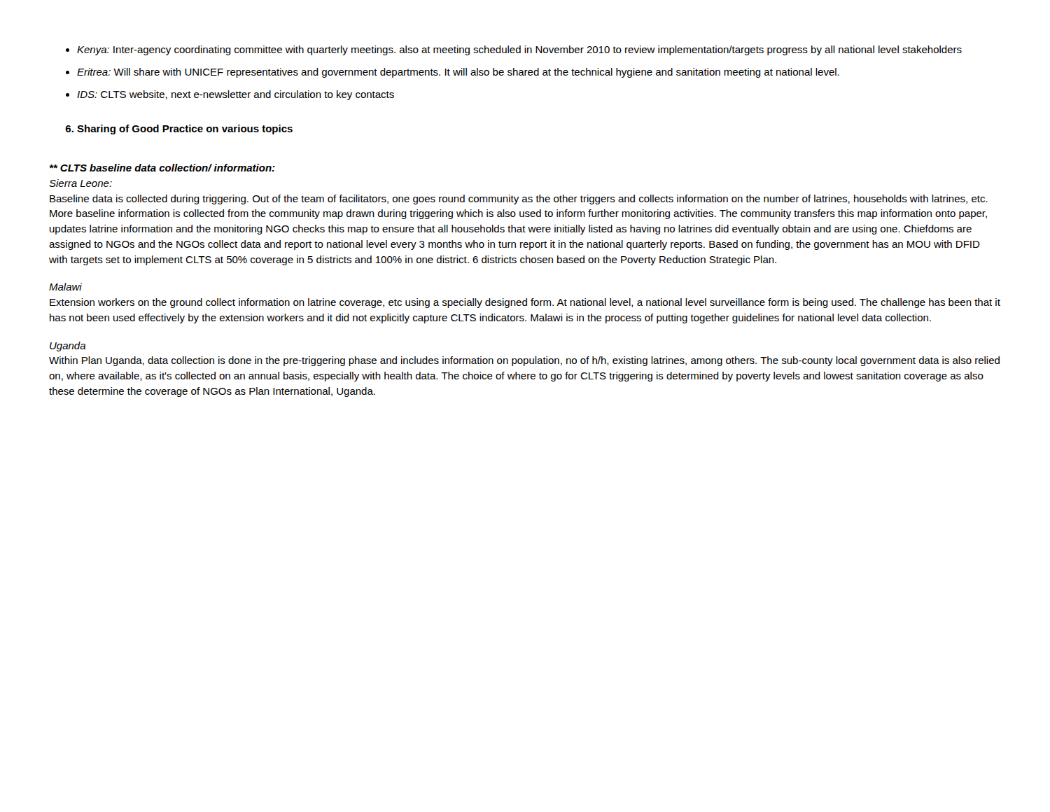Kenya: Inter-agency coordinating committee with quarterly meetings. also at meeting scheduled in November 2010 to review implementation/targets progress by all national level stakeholders
Eritrea: Will share with UNICEF representatives and government departments. It will also be shared at the technical hygiene and sanitation meeting at national level.
IDS: CLTS website, next e-newsletter and circulation to key contacts
Sharing of Good Practice on various topics
** CLTS baseline data collection/ information:
Sierra Leone:
Baseline data is collected during triggering. Out of the team of facilitators, one goes round community as the other triggers and collects information on the number of latrines, households with latrines, etc. More baseline information is collected from the community map drawn during triggering which is also used to inform further monitoring activities. The community transfers this map information onto paper, updates latrine information and the monitoring NGO checks this map to ensure that all households that were initially listed as having no latrines did eventually obtain and are using one. Chiefdoms are assigned to NGOs and the NGOs collect data and report to national level every 3 months who in turn report it in the national quarterly reports. Based on funding, the government has an MOU with DFID with targets set to implement CLTS at 50% coverage in 5 districts and 100% in one district. 6 districts chosen based on the Poverty Reduction Strategic Plan.
Malawi
Extension workers on the ground collect information on latrine coverage, etc using a specially designed form. At national level, a national level surveillance form is being used. The challenge has been that it has not been used effectively by the extension workers and it did not explicitly capture CLTS indicators. Malawi is in the process of putting together guidelines for national level data collection.
Uganda
Within Plan Uganda, data collection is done in the pre-triggering phase and includes information on population, no of h/h, existing latrines, among others. The sub-county local government data is also relied on, where available, as it's collected on an annual basis, especially with health data. The choice of where to go for CLTS triggering is determined by poverty levels and lowest sanitation coverage as also these determine the coverage of NGOs as Plan International, Uganda.